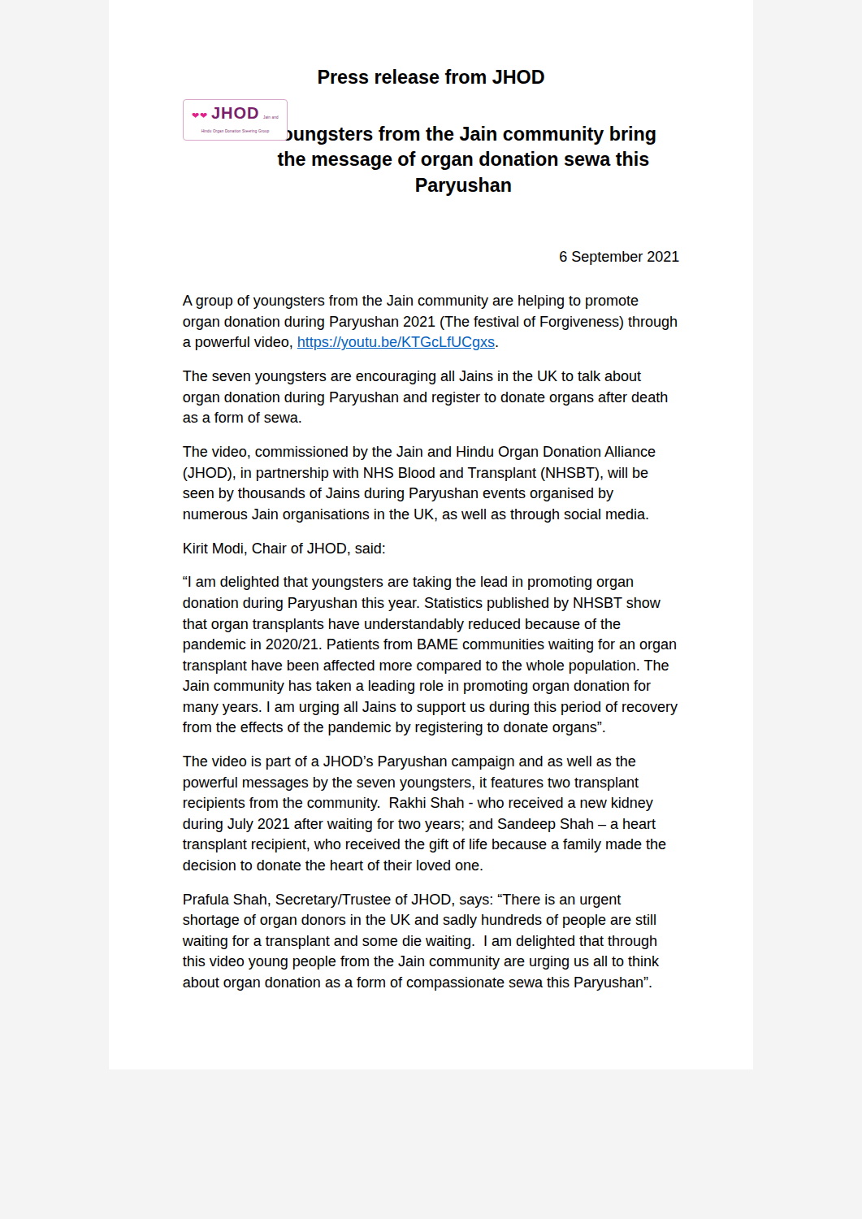Press release from JHOD
❤❤ JHOD Jain and Hindu Organ Donation Steering Group
Youngsters from the Jain community bring the message of organ donation sewa this Paryushan
6 September 2021
A group of youngsters from the Jain community are helping to promote organ donation during Paryushan 2021 (The festival of Forgiveness) through a powerful video, https://youtu.be/KTGcLfUCgxs.
The seven youngsters are encouraging all Jains in the UK to talk about organ donation during Paryushan and register to donate organs after death as a form of sewa.
The video, commissioned by the Jain and Hindu Organ Donation Alliance (JHOD), in partnership with NHS Blood and Transplant (NHSBT), will be seen by thousands of Jains during Paryushan events organised by numerous Jain organisations in the UK, as well as through social media.
Kirit Modi, Chair of JHOD, said:
“I am delighted that youngsters are taking the lead in promoting organ donation during Paryushan this year. Statistics published by NHSBT show that organ transplants have understandably reduced because of the pandemic in 2020/21. Patients from BAME communities waiting for an organ transplant have been affected more compared to the whole population. The Jain community has taken a leading role in promoting organ donation for many years. I am urging all Jains to support us during this period of recovery from the effects of the pandemic by registering to donate organs”.
The video is part of a JHOD’s Paryushan campaign and as well as the powerful messages by the seven youngsters, it features two transplant recipients from the community. Rakhi Shah - who received a new kidney during July 2021 after waiting for two years; and Sandeep Shah – a heart transplant recipient, who received the gift of life because a family made the decision to donate the heart of their loved one.
Prafula Shah, Secretary/Trustee of JHOD, says: “There is an urgent shortage of organ donors in the UK and sadly hundreds of people are still waiting for a transplant and some die waiting. I am delighted that through this video young people from the Jain community are urging us all to think about organ donation as a form of compassionate sewa this Paryushan”.